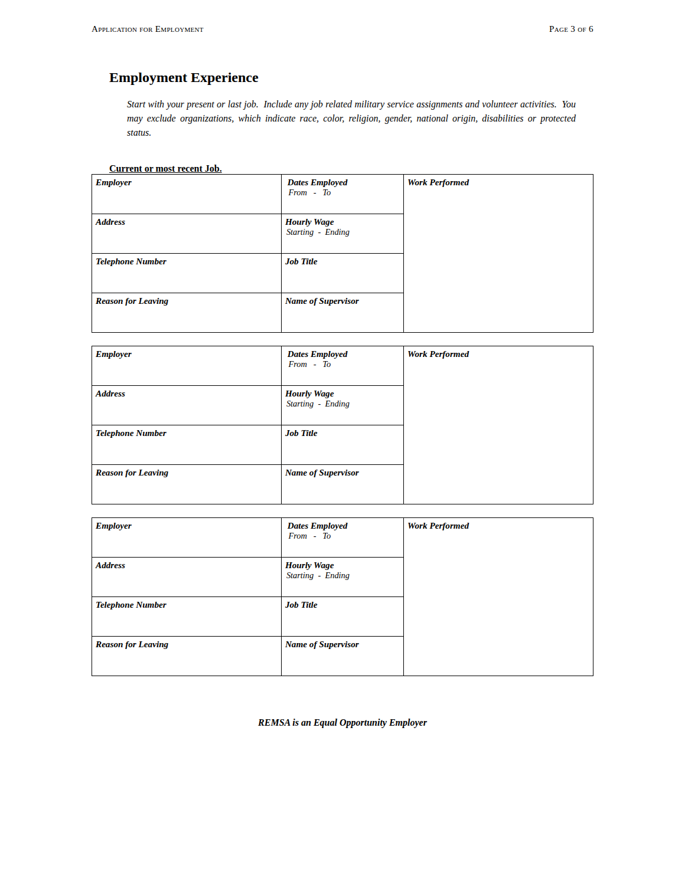Application for Employment Page 3 of 6
Employment Experience
Start with your present or last job. Include any job related military service assignments and volunteer activities. You may exclude organizations, which indicate race, color, religion, gender, national origin, disabilities or protected status.
Current or most recent Job.
| Employer | Dates Employed From - To | Work Performed |
| Address | Hourly Wage Starting - Ending | |
| Telephone Number | Job Title | |
| Reason for Leaving | Name of Supervisor | |
| Employer | Dates Employed From - To | Work Performed |
| Address | Hourly Wage Starting - Ending | |
| Telephone Number | Job Title | |
| Reason for Leaving | Name of Supervisor | |
| Employer | Dates Employed From - To | Work Performed |
| Address | Hourly Wage Starting - Ending | |
| Telephone Number | Job Title | |
| Reason for Leaving | Name of Supervisor | |
REMSA is an Equal Opportunity Employer